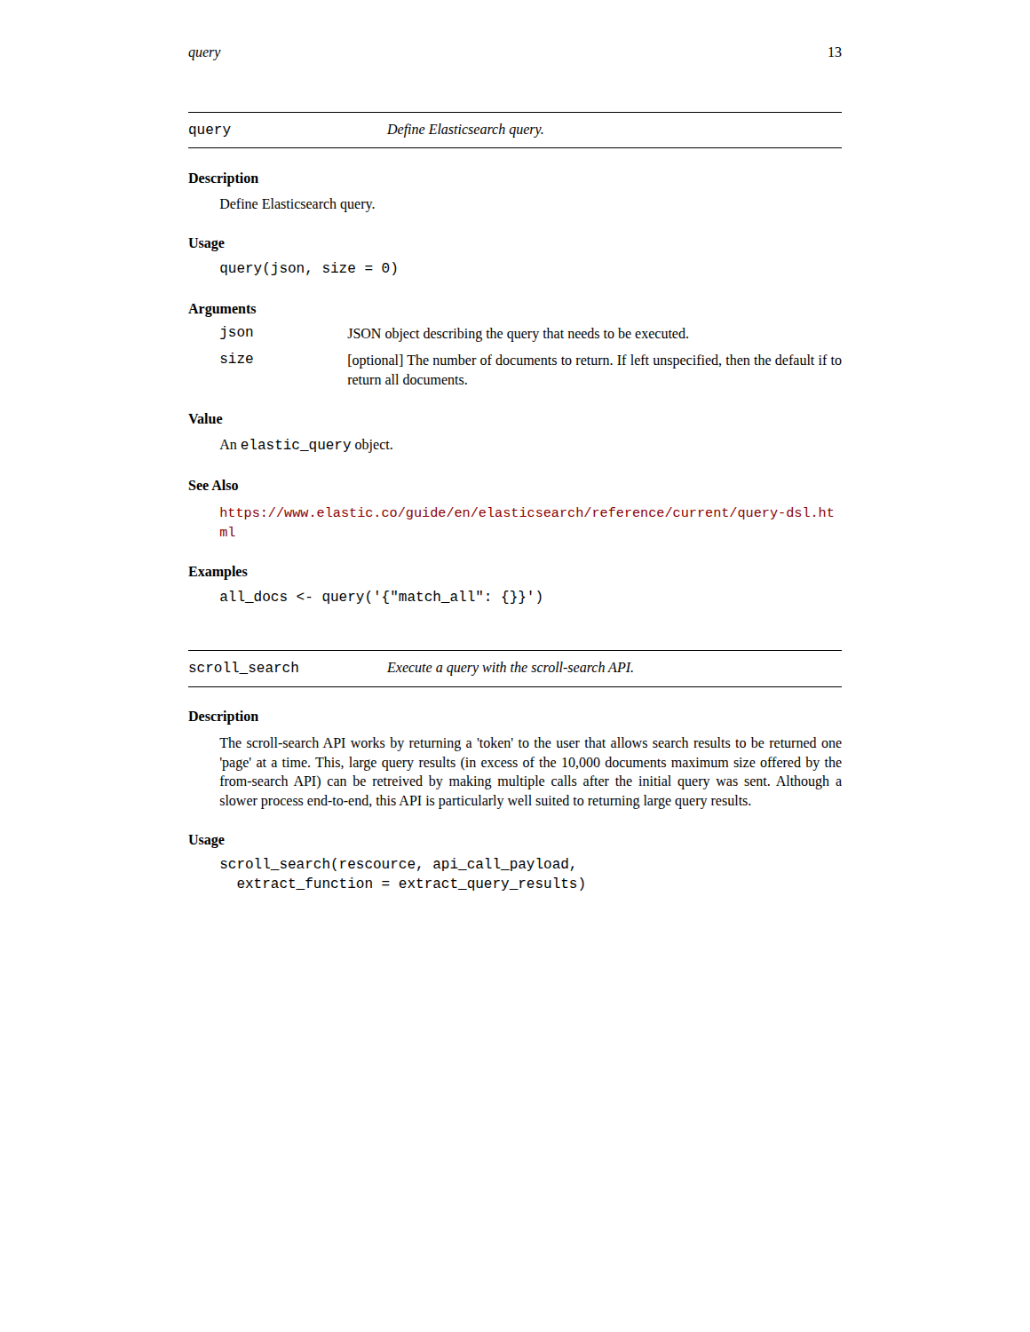query 13
query Define Elasticsearch query.
Description
Define Elasticsearch query.
Usage
query(json, size = 0)
Arguments
json
JSON object describing the query that needs to be executed.
size
[optional] The number of documents to return. If left unspecified, then the default if to return all documents.
Value
An elastic_query object.
See Also
https://www.elastic.co/guide/en/elasticsearch/reference/current/query-dsl.html
Examples
all_docs <- query('{"match_all": {}}')
scroll_search Execute a query with the scroll-search API.
Description
The scroll-search API works by returning a 'token' to the user that allows search results to be returned one 'page' at a time. This, large query results (in excess of the 10,000 documents maximum size offered by the from-search API) can be retreived by making multiple calls after the initial query was sent. Although a slower process end-to-end, this API is particularly well suited to returning large query results.
Usage
scroll_search(rescource, api_call_payload,
  extract_function = extract_query_results)